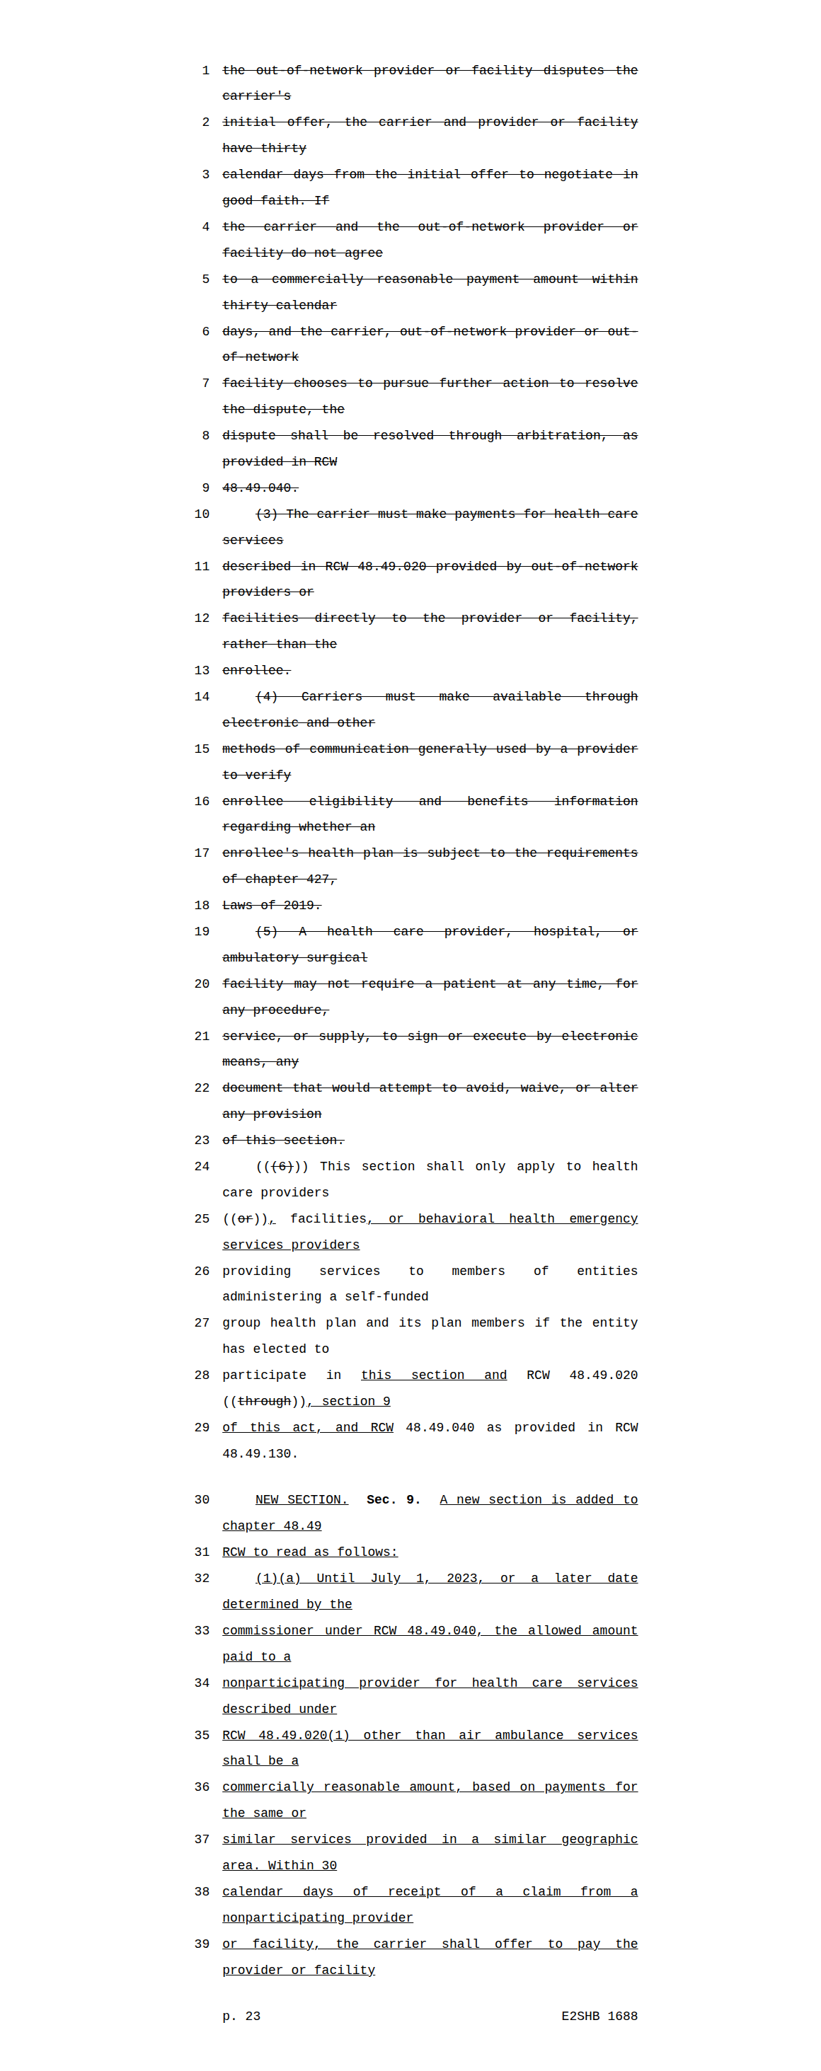the out-of-network provider or facility disputes the carrier's
initial offer, the carrier and provider or facility have thirty
calendar days from the initial offer to negotiate in good faith. If
the carrier and the out-of-network provider or facility do not agree
to a commercially reasonable payment amount within thirty calendar
days, and the carrier, out-of-network provider or out-of-network
facility chooses to pursue further action to resolve the dispute, the
dispute shall be resolved through arbitration, as provided in RCW
48.49.040.
(3) The carrier must make payments for health care services
described in RCW 48.49.020 provided by out-of-network providers or
facilities directly to the provider or facility, rather than the
enrollee.
(4) Carriers must make available through electronic and other
methods of communication generally used by a provider to verify
enrollee eligibility and benefits information regarding whether an
enrollee's health plan is subject to the requirements of chapter 427,
Laws of 2019.
(5) A health care provider, hospital, or ambulatory surgical
facility may not require a patient at any time, for any procedure,
service, or supply, to sign or execute by electronic means, any
document that would attempt to avoid, waive, or alter any provision
of this section.
(((6))) This section shall only apply to health care providers
((or)), facilities, or behavioral health emergency services providers
providing services to members of entities administering a self-funded
group health plan and its plan members if the entity has elected to
participate in this section and RCW 48.49.020 ((through)), section 9
of this act, and RCW 48.49.040 as provided in RCW 48.49.130.
NEW SECTION. Sec. 9. A new section is added to chapter 48.49
RCW to read as follows:
(1)(a) Until July 1, 2023, or a later date determined by the
commissioner under RCW 48.49.040, the allowed amount paid to a
nonparticipating provider for health care services described under
RCW 48.49.020(1) other than air ambulance services shall be a
commercially reasonable amount, based on payments for the same or
similar services provided in a similar geographic area. Within 30
calendar days of receipt of a claim from a nonparticipating provider
or facility, the carrier shall offer to pay the provider or facility
p. 23 E2SHB 1688